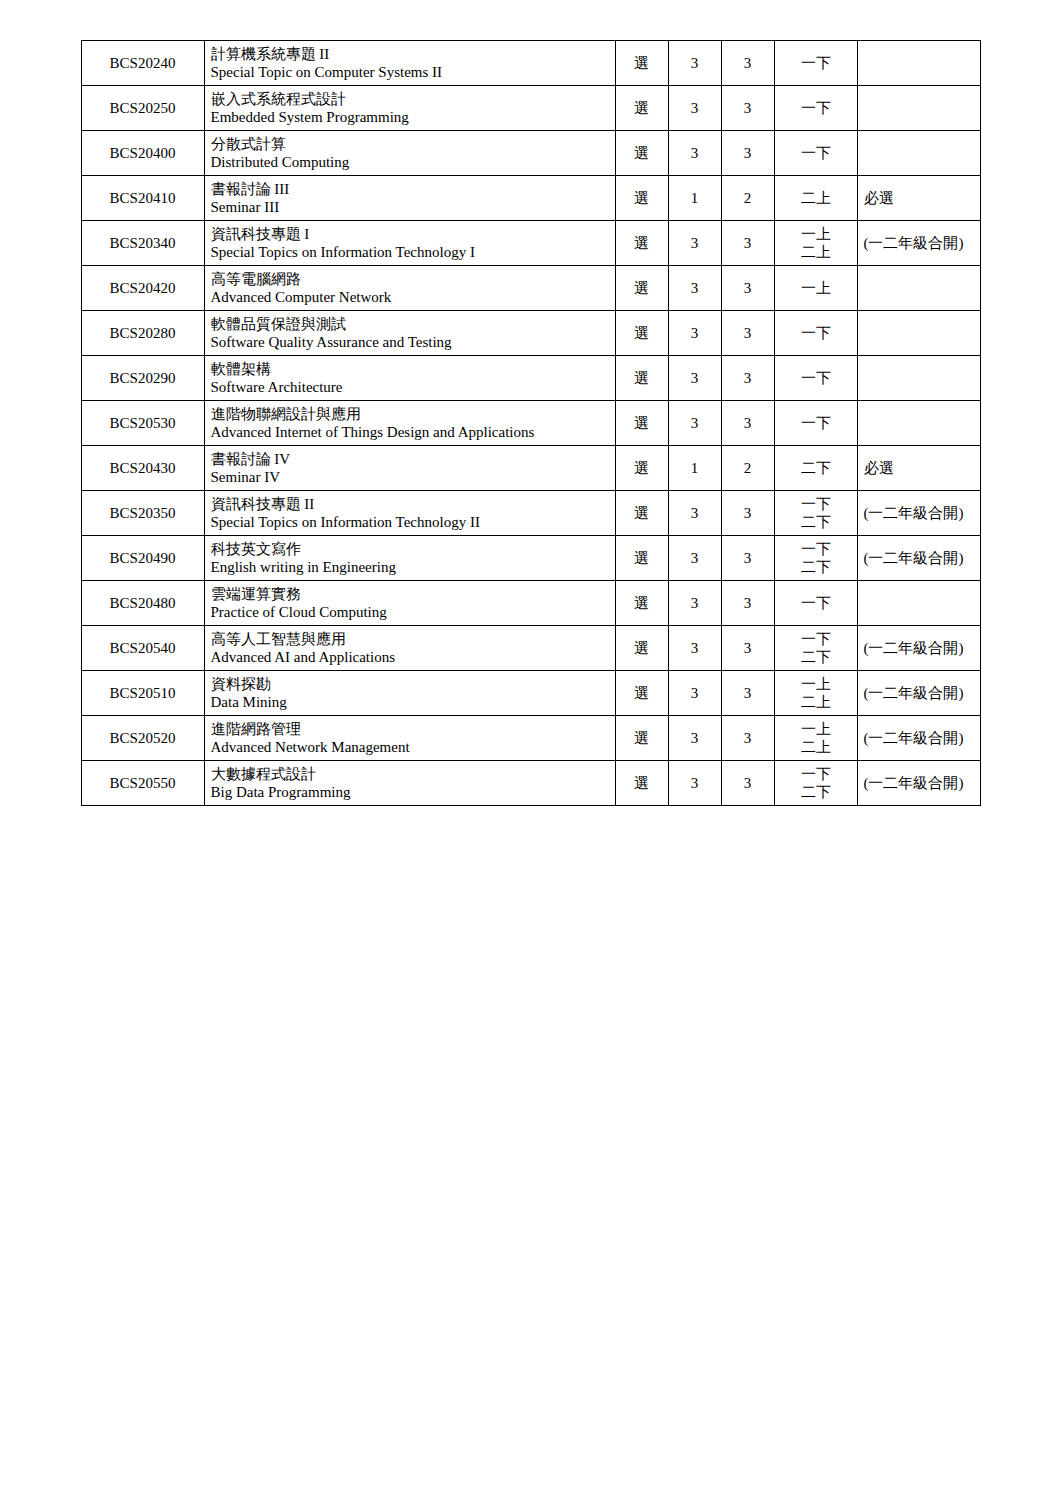| BCS20240 | 計算機系統專題 II Special Topic on Computer Systems II | 選 | 3 | 3 | 一下 | |
| BCS20250 | 嵌入式系統程式設計 Embedded System Programming | 選 | 3 | 3 | 一下 | |
| BCS20400 | 分散式計算 Distributed Computing | 選 | 3 | 3 | 一下 | |
| BCS20410 | 書報討論 III Seminar III | 選 | 1 | 2 | 二上 | 必選 |
| BCS20340 | 資訊科技專題 I Special Topics on Information Technology I | 選 | 3 | 3 | 一上 二上 | (一二年級合開) |
| BCS20420 | 高等電腦網路 Advanced Computer Network | 選 | 3 | 3 | 一上 | |
| BCS20280 | 軟體品質保證與測試 Software Quality Assurance and Testing | 選 | 3 | 3 | 一下 | |
| BCS20290 | 軟體架構 Software Architecture | 選 | 3 | 3 | 一下 | |
| BCS20530 | 進階物聯網設計與應用 Advanced Internet of Things Design and Applications | 選 | 3 | 3 | 一下 | |
| BCS20430 | 書報討論 IV Seminar IV | 選 | 1 | 2 | 二下 | 必選 |
| BCS20350 | 資訊科技專題 II Special Topics on Information Technology II | 選 | 3 | 3 | 一下 二下 | (一二年級合開) |
| BCS20490 | 科技英文寫作 English writing in Engineering | 選 | 3 | 3 | 一下 二下 | (一二年級合開) |
| BCS20480 | 雲端運算實務 Practice of Cloud Computing | 選 | 3 | 3 | 一下 | |
| BCS20540 | 高等人工智慧與應用 Advanced AI and Applications | 選 | 3 | 3 | 一下 二下 | (一二年級合開) |
| BCS20510 | 資料探勘 Data Mining | 選 | 3 | 3 | 一上 二上 | (一二年級合開) |
| BCS20520 | 進階網路管理 Advanced Network Management | 選 | 3 | 3 | 一上 二上 | (一二年級合開) |
| BCS20550 | 大數據程式設計 Big Data Programming | 選 | 3 | 3 | 一下 二下 | (一二年級合開) |